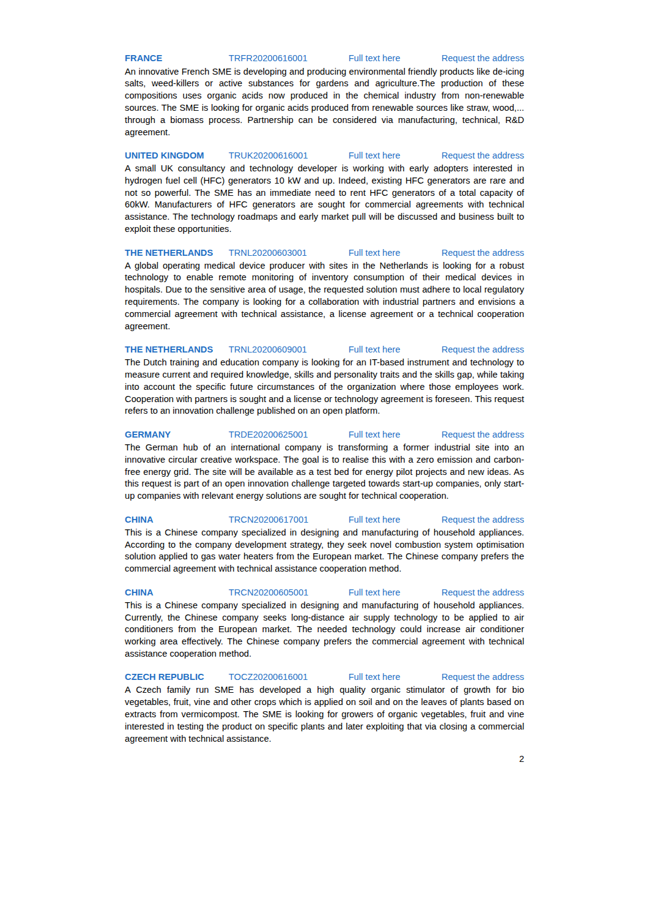France TRFR20200616001 Full text here Request the address
An innovative French SME is developing and producing environmental friendly products like de-icing salts, weed-killers or active substances for gardens and agriculture.The production of these compositions uses organic acids now produced in the chemical industry from non-renewable sources. The SME is looking for organic acids produced from renewable sources like straw, wood,... through a biomass process. Partnership can be considered via manufacturing, technical, R&D agreement.
United Kingdom TRUK20200616001 Full text here Request the address
A small UK consultancy and technology developer is working with early adopters interested in hydrogen fuel cell (HFC) generators 10 kW and up. Indeed, existing HFC generators are rare and not so powerful. The SME has an immediate need to rent HFC generators of a total capacity of 60kW. Manufacturers of HFC generators are sought for commercial agreements with technical assistance. The technology roadmaps and early market pull will be discussed and business built to exploit these opportunities.
The Netherlands TRNL20200603001 Full text here Request the address
A global operating medical device producer with sites in the Netherlands is looking for a robust technology to enable remote monitoring of inventory consumption of their medical devices in hospitals. Due to the sensitive area of usage, the requested solution must adhere to local regulatory requirements. The company is looking for a collaboration with industrial partners and envisions a commercial agreement with technical assistance, a license agreement or a technical cooperation agreement.
The Netherlands TRNL20200609001 Full text here Request the address
The Dutch training and education company is looking for an IT-based instrument and technology to measure current and required knowledge, skills and personality traits and the skills gap, while taking into account the specific future circumstances of the organization where those employees work. Cooperation with partners is sought and a license or technology agreement is foreseen. This request refers to an innovation challenge published on an open platform.
Germany TRDE20200625001 Full text here Request the address
The German hub of an international company is transforming a former industrial site into an innovative circular creative workspace. The goal is to realise this with a zero emission and carbon-free energy grid. The site will be available as a test bed for energy pilot projects and new ideas. As this request is part of an open innovation challenge targeted towards start-up companies, only start-up companies with relevant energy solutions are sought for technical cooperation.
China TRCN20200617001 Full text here Request the address
This is a Chinese company specialized in designing and manufacturing of household appliances. According to the company development strategy, they seek novel combustion system optimisation solution applied to gas water heaters from the European market. The Chinese company prefers the commercial agreement with technical assistance cooperation method.
China TRCN20200605001 Full text here Request the address
This is a Chinese company specialized in designing and manufacturing of household appliances. Currently, the Chinese company seeks long-distance air supply technology to be applied to air conditioners from the European market. The needed technology could increase air conditioner working area effectively. The Chinese company prefers the commercial agreement with technical assistance cooperation method.
Czech Republic TOCZ20200616001 Full text here Request the address
A Czech family run SME has developed a high quality organic stimulator of growth for bio vegetables, fruit, vine and other crops which is applied on soil and on the leaves of plants based on extracts from vermicompost. The SME is looking for growers of organic vegetables, fruit and vine interested in testing the product on specific plants and later exploiting that via closing a commercial agreement with technical assistance.
2